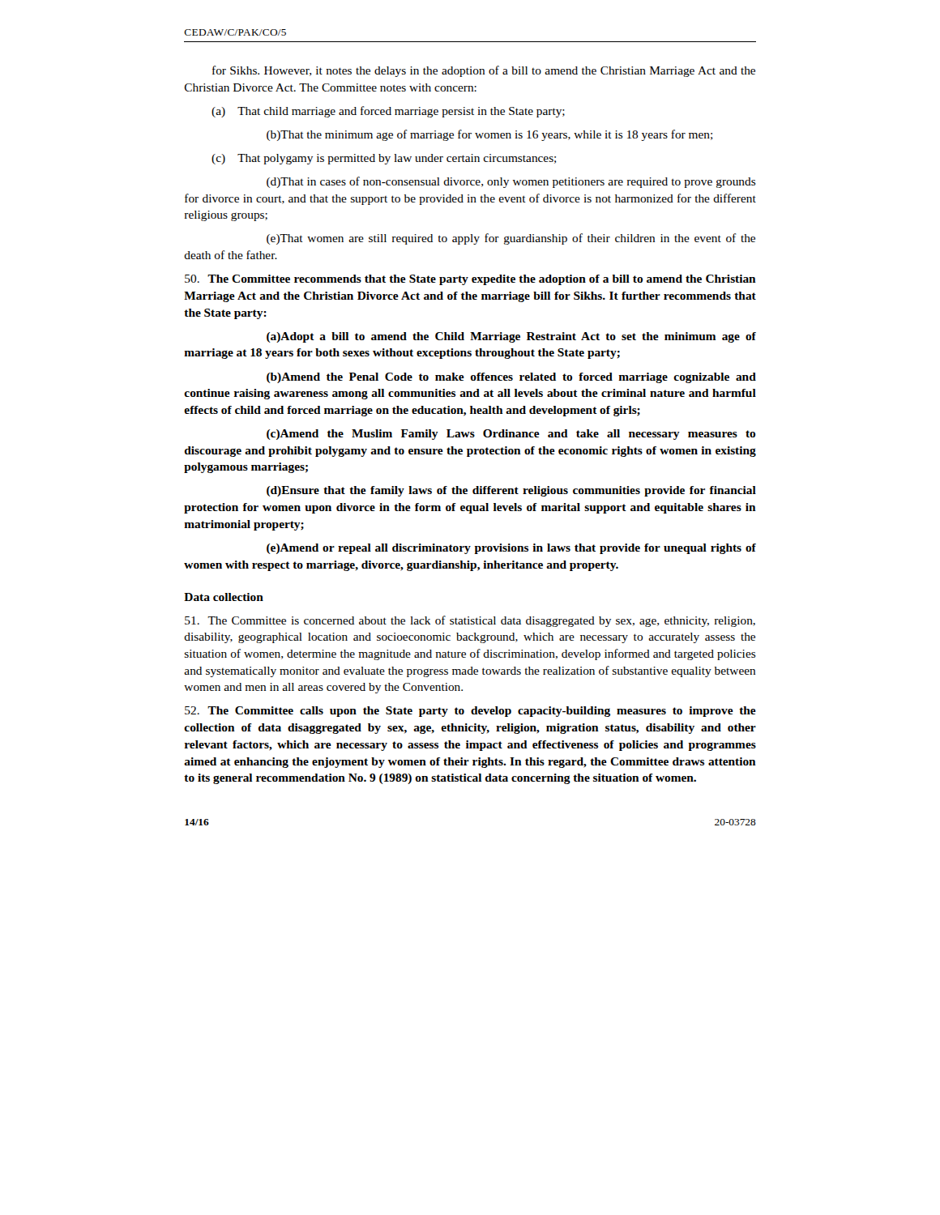CEDAW/C/PAK/CO/5
for Sikhs. However, it notes the delays in the adoption of a bill to amend the Christian Marriage Act and the Christian Divorce Act. The Committee notes with concern:
(a) That child marriage and forced marriage persist in the State party;
(b) That the minimum age of marriage for women is 16 years, while it is 18 years for men;
(c) That polygamy is permitted by law under certain circumstances;
(d) That in cases of non-consensual divorce, only women petitioners are required to prove grounds for divorce in court, and that the support to be provided in the event of divorce is not harmonized for the different religious groups;
(e) That women are still required to apply for guardianship of their children in the event of the death of the father.
50. The Committee recommends that the State party expedite the adoption of a bill to amend the Christian Marriage Act and the Christian Divorce Act and of the marriage bill for Sikhs. It further recommends that the State party:
(a) Adopt a bill to amend the Child Marriage Restraint Act to set the minimum age of marriage at 18 years for both sexes without exceptions throughout the State party;
(b) Amend the Penal Code to make offences related to forced marriage cognizable and continue raising awareness among all communities and at all levels about the criminal nature and harmful effects of child and forced marriage on the education, health and development of girls;
(c) Amend the Muslim Family Laws Ordinance and take all necessary measures to discourage and prohibit polygamy and to ensure the protection of the economic rights of women in existing polygamous marriages;
(d) Ensure that the family laws of the different religious communities provide for financial protection for women upon divorce in the form of equal levels of marital support and equitable shares in matrimonial property;
(e) Amend or repeal all discriminatory provisions in laws that provide for unequal rights of women with respect to marriage, divorce, guardianship, inheritance and property.
Data collection
51. The Committee is concerned about the lack of statistical data disaggregated by sex, age, ethnicity, religion, disability, geographical location and socioeconomic background, which are necessary to accurately assess the situation of women, determine the magnitude and nature of discrimination, develop informed and targeted policies and systematically monitor and evaluate the progress made towards the realization of substantive equality between women and men in all areas covered by the Convention.
52. The Committee calls upon the State party to develop capacity-building measures to improve the collection of data disaggregated by sex, age, ethnicity, religion, migration status, disability and other relevant factors, which are necessary to assess the impact and effectiveness of policies and programmes aimed at enhancing the enjoyment by women of their rights. In this regard, the Committee draws attention to its general recommendation No. 9 (1989) on statistical data concerning the situation of women.
14/16 20-03728